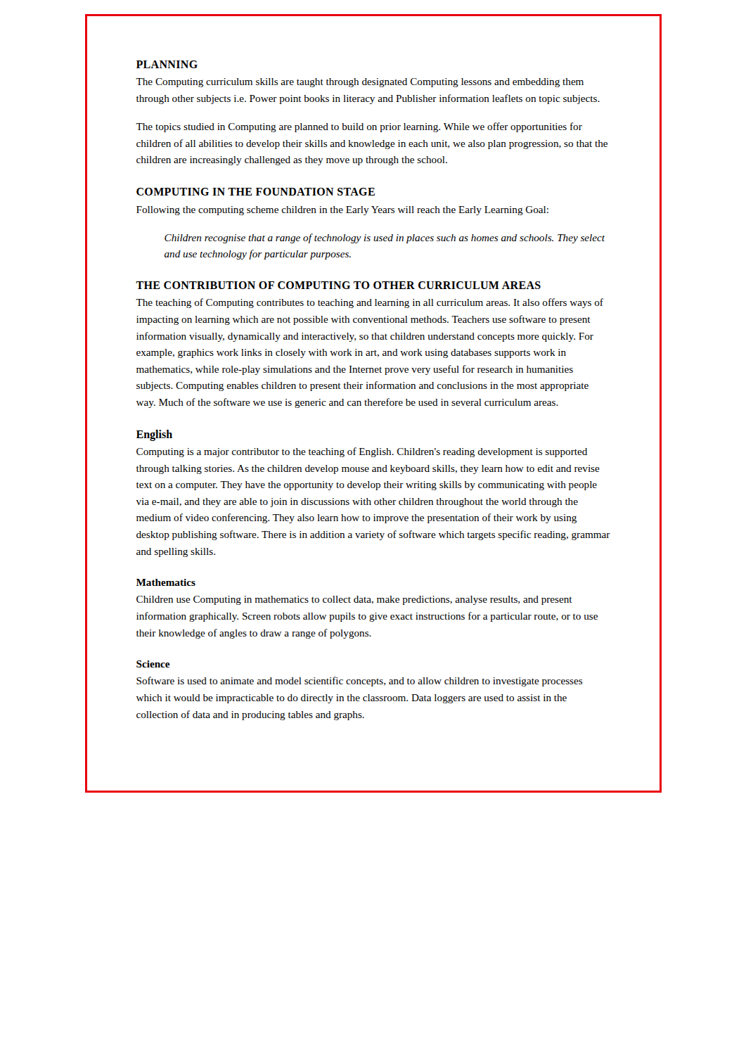PLANNING
The Computing curriculum skills are taught through designated Computing lessons and embedding them through other subjects i.e. Power point books in literacy and Publisher information leaflets on topic subjects.
The topics studied in Computing are planned to build on prior learning. While we offer opportunities for children of all abilities to develop their skills and knowledge in each unit, we also plan progression, so that the children are increasingly challenged as they move up through the school.
COMPUTING IN THE FOUNDATION STAGE
Following the computing scheme children in the Early Years will reach the Early Learning Goal:
Children recognise that a range of technology is used in places such as homes and schools. They select and use technology for particular purposes.
THE CONTRIBUTION OF COMPUTING TO OTHER CURRICULUM AREAS
The teaching of Computing contributes to teaching and learning in all curriculum areas. It also offers ways of impacting on learning which are not possible with conventional methods. Teachers use software to present information visually, dynamically and interactively, so that children understand concepts more quickly. For example, graphics work links in closely with work in art, and work using databases supports work in mathematics, while role-play simulations and the Internet prove very useful for research in humanities subjects. Computing enables children to present their information and conclusions in the most appropriate way. Much of the software we use is generic and can therefore be used in several curriculum areas.
English
Computing is a major contributor to the teaching of English. Children's reading development is supported through talking stories. As the children develop mouse and keyboard skills, they learn how to edit and revise text on a computer. They have the opportunity to develop their writing skills by communicating with people via e-mail, and they are able to join in discussions with other children throughout the world through the medium of video conferencing. They also learn how to improve the presentation of their work by using desktop publishing software. There is in addition a variety of software which targets specific reading, grammar and spelling skills.
Mathematics
Children use Computing in mathematics to collect data, make predictions, analyse results, and present information graphically. Screen robots allow pupils to give exact instructions for a particular route, or to use their knowledge of angles to draw a range of polygons.
Science
Software is used to animate and model scientific concepts, and to allow children to investigate processes which it would be impracticable to do directly in the classroom. Data loggers are used to assist in the collection of data and in producing tables and graphs.